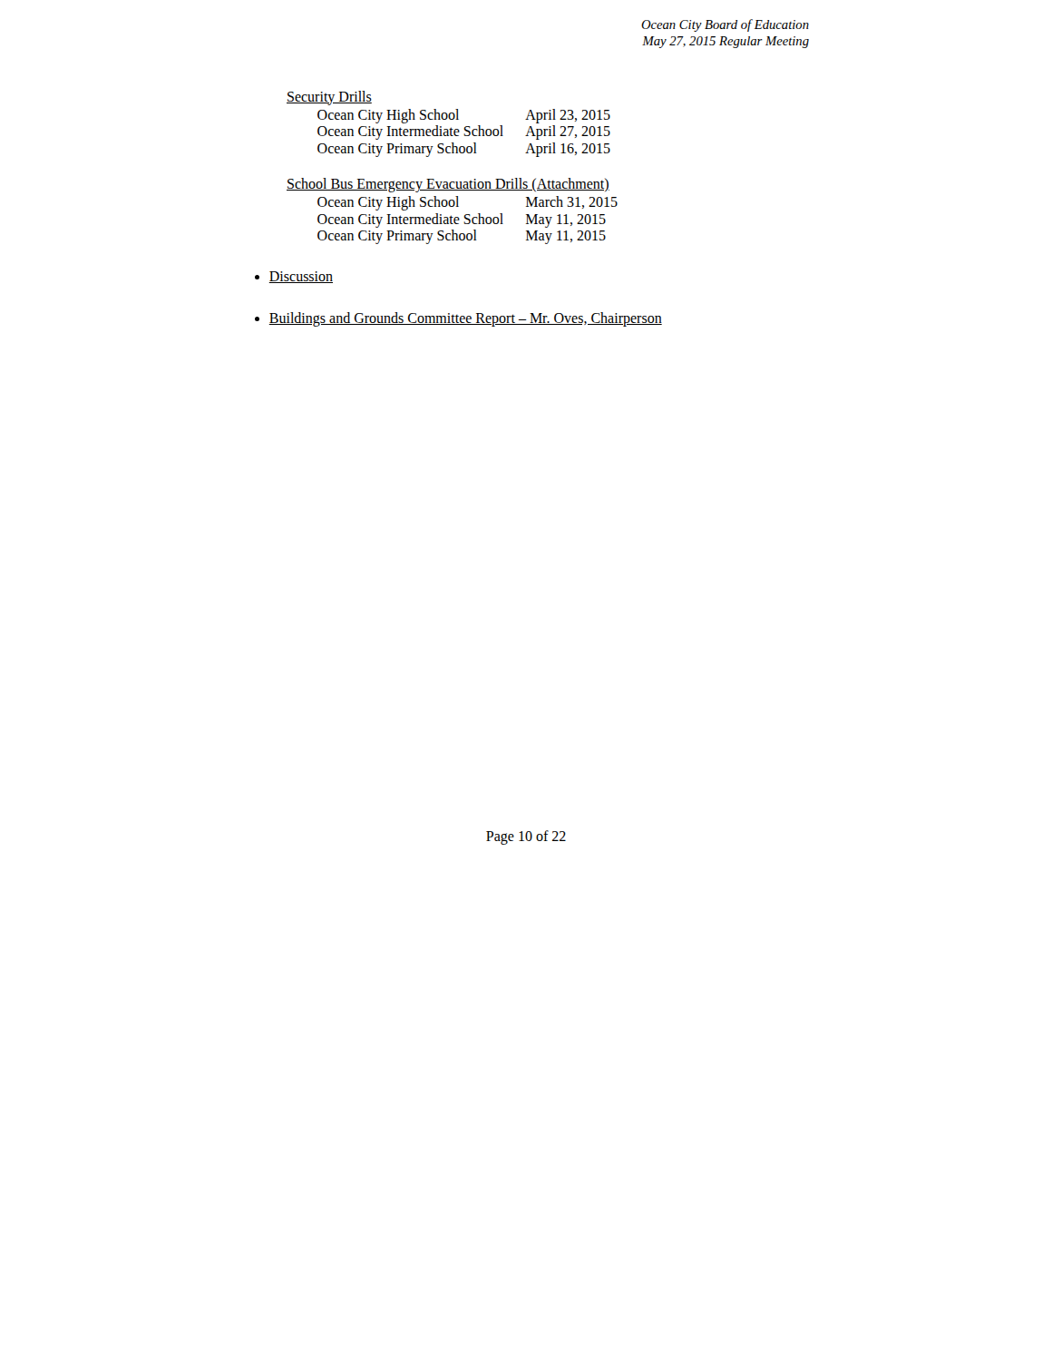Ocean City Board of Education
May 27, 2015 Regular Meeting
Security Drills
| Ocean City High School | April 23, 2015 |
| Ocean City Intermediate School | April 27, 2015 |
| Ocean City Primary School | April 16, 2015 |
School Bus Emergency Evacuation Drills (Attachment)
| Ocean City High School | March 31, 2015 |
| Ocean City Intermediate School | May 11, 2015 |
| Ocean City Primary School | May 11, 2015 |
Discussion
Buildings and Grounds Committee Report – Mr. Oves, Chairperson
Page 10 of 22